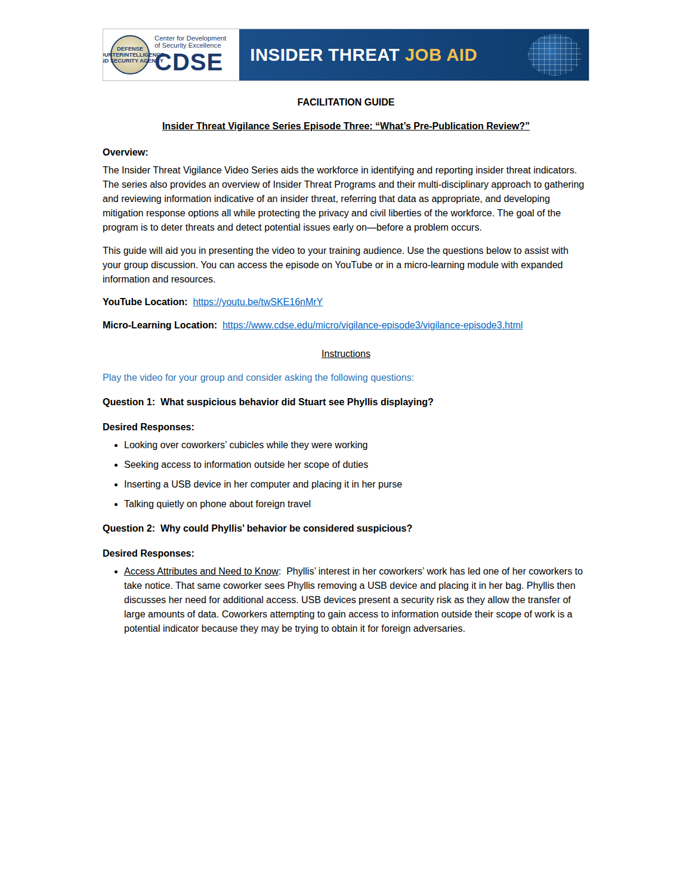DEFENSE
COUNTERINTELLIGENCE
AND SECURITY AGENCY
Center for Development
of Security Excellence
CDSE
INSIDER THREAT JOB AID
FACILITATION GUIDE
Insider Threat Vigilance Series Episode Three: “What’s Pre-Publication Review?”
Overview:
The Insider Threat Vigilance Video Series aids the workforce in identifying and reporting insider threat indicators. The series also provides an overview of Insider Threat Programs and their multi-disciplinary approach to gathering and reviewing information indicative of an insider threat, referring that data as appropriate, and developing mitigation response options all while protecting the privacy and civil liberties of the workforce. The goal of the program is to deter threats and detect potential issues early on—before a problem occurs.
This guide will aid you in presenting the video to your training audience. Use the questions below to assist with your group discussion. You can access the episode on YouTube or in a micro-learning module with expanded information and resources.
YouTube Location: https://youtu.be/twSKE16nMrY
Micro-Learning Location: https://www.cdse.edu/micro/vigilance-episode3/vigilance-episode3.html
Instructions
Play the video for your group and consider asking the following questions:
Question 1: What suspicious behavior did Stuart see Phyllis displaying?
Desired Responses:
Looking over coworkers’ cubicles while they were working
Seeking access to information outside her scope of duties
Inserting a USB device in her computer and placing it in her purse
Talking quietly on phone about foreign travel
Question 2: Why could Phyllis’ behavior be considered suspicious?
Desired Responses:
Access Attributes and Need to Know: Phyllis’ interest in her coworkers’ work has led one of her coworkers to take notice. That same coworker sees Phyllis removing a USB device and placing it in her bag. Phyllis then discusses her need for additional access. USB devices present a security risk as they allow the transfer of large amounts of data. Coworkers attempting to gain access to information outside their scope of work is a potential indicator because they may be trying to obtain it for foreign adversaries.